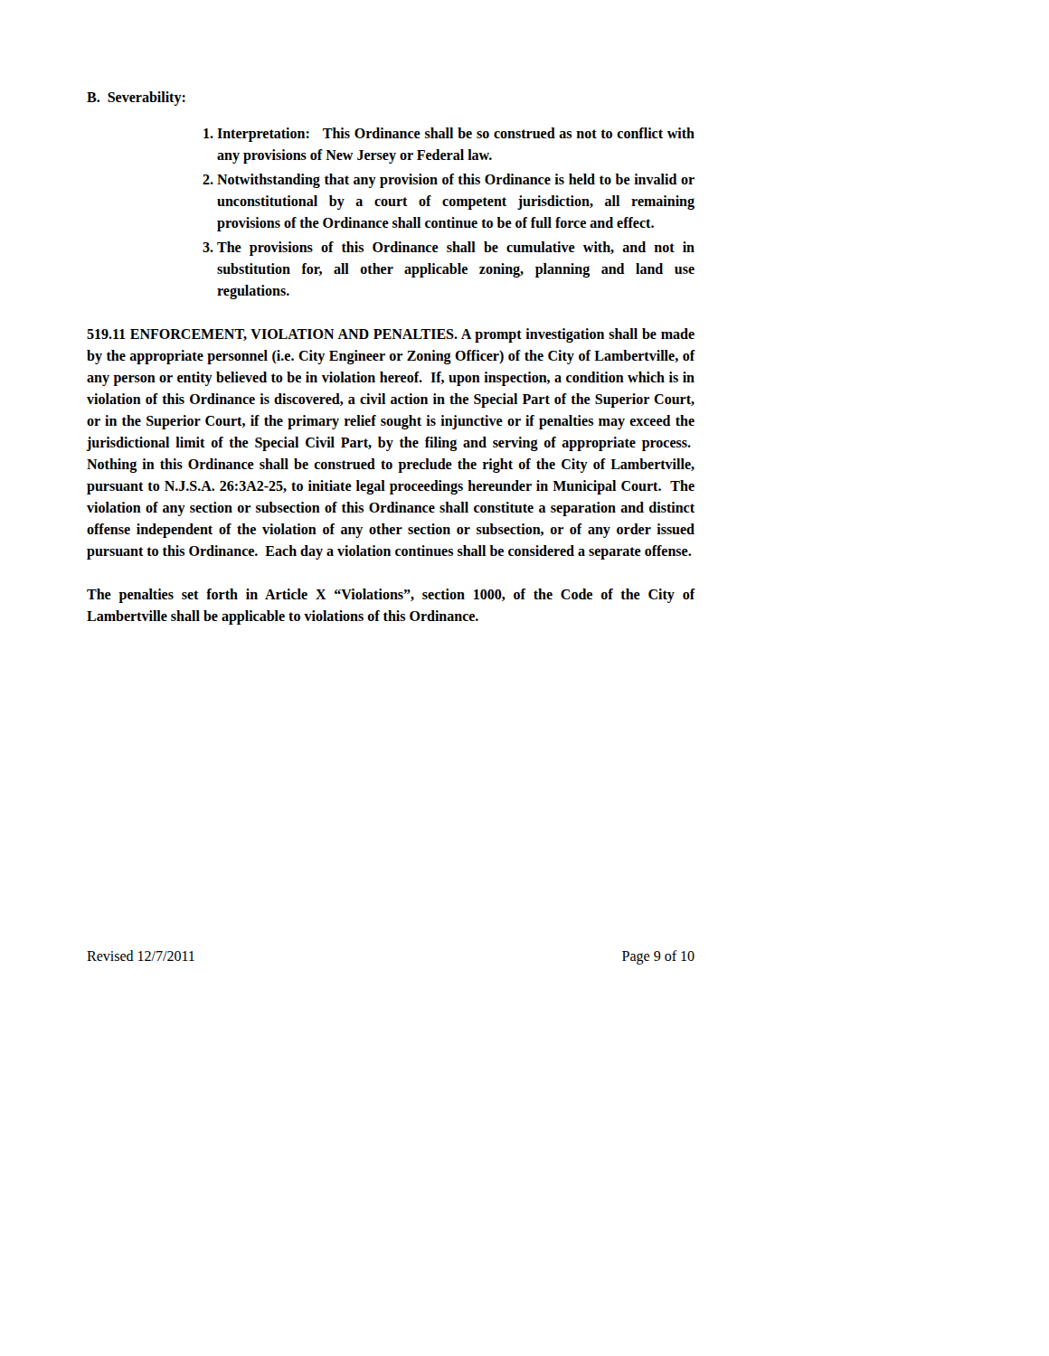B. Severability:
Interpretation: This Ordinance shall be so construed as not to conflict with any provisions of New Jersey or Federal law.
Notwithstanding that any provision of this Ordinance is held to be invalid or unconstitutional by a court of competent jurisdiction, all remaining provisions of the Ordinance shall continue to be of full force and effect.
The provisions of this Ordinance shall be cumulative with, and not in substitution for, all other applicable zoning, planning and land use regulations.
519.11 ENFORCEMENT, VIOLATION AND PENALTIES. A prompt investigation shall be made by the appropriate personnel (i.e. City Engineer or Zoning Officer) of the City of Lambertville, of any person or entity believed to be in violation hereof. If, upon inspection, a condition which is in violation of this Ordinance is discovered, a civil action in the Special Part of the Superior Court, or in the Superior Court, if the primary relief sought is injunctive or if penalties may exceed the jurisdictional limit of the Special Civil Part, by the filing and serving of appropriate process. Nothing in this Ordinance shall be construed to preclude the right of the City of Lambertville, pursuant to N.J.S.A. 26:3A2-25, to initiate legal proceedings hereunder in Municipal Court. The violation of any section or subsection of this Ordinance shall constitute a separation and distinct offense independent of the violation of any other section or subsection, or of any order issued pursuant to this Ordinance. Each day a violation continues shall be considered a separate offense.
The penalties set forth in Article X “Violations”, section 1000, of the Code of the City of Lambertville shall be applicable to violations of this Ordinance.
Revised 12/7/2011 Page 9 of 10